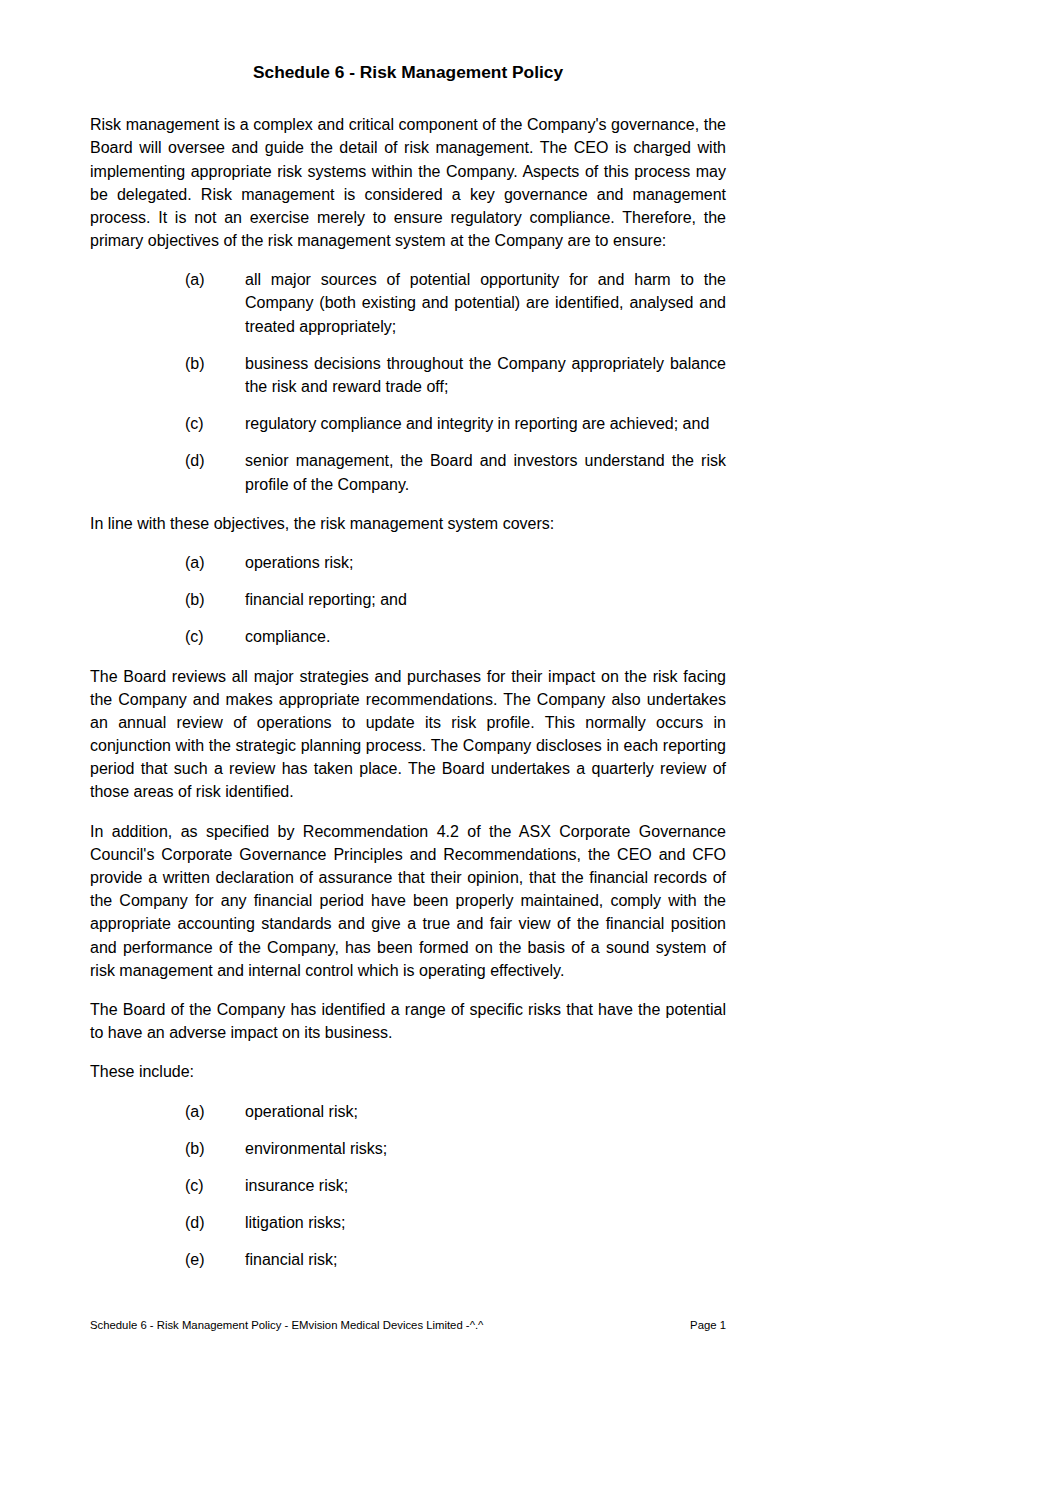Schedule 6 - Risk Management Policy
Risk management is a complex and critical component of the Company's governance, the Board will oversee and guide the detail of risk management. The CEO is charged with implementing appropriate risk systems within the Company. Aspects of this process may be delegated. Risk management is considered a key governance and management process. It is not an exercise merely to ensure regulatory compliance. Therefore, the primary objectives of the risk management system at the Company are to ensure:
(a) all major sources of potential opportunity for and harm to the Company (both existing and potential) are identified, analysed and treated appropriately;
(b) business decisions throughout the Company appropriately balance the risk and reward trade off;
(c) regulatory compliance and integrity in reporting are achieved; and
(d) senior management, the Board and investors understand the risk profile of the Company.
In line with these objectives, the risk management system covers:
(a) operations risk;
(b) financial reporting; and
(c) compliance.
The Board reviews all major strategies and purchases for their impact on the risk facing the Company and makes appropriate recommendations. The Company also undertakes an annual review of operations to update its risk profile. This normally occurs in conjunction with the strategic planning process. The Company discloses in each reporting period that such a review has taken place. The Board undertakes a quarterly review of those areas of risk identified.
In addition, as specified by Recommendation 4.2 of the ASX Corporate Governance Council's Corporate Governance Principles and Recommendations, the CEO and CFO provide a written declaration of assurance that their opinion, that the financial records of the Company for any financial period have been properly maintained, comply with the appropriate accounting standards and give a true and fair view of the financial position and performance of the Company, has been formed on the basis of a sound system of risk management and internal control which is operating effectively.
The Board of the Company has identified a range of specific risks that have the potential to have an adverse impact on its business.
These include:
(a) operational risk;
(b) environmental risks;
(c) insurance risk;
(d) litigation risks;
(e) financial risk;
Schedule 6 - Risk Management Policy - EMvision Medical Devices Limited -^.^
Page 1